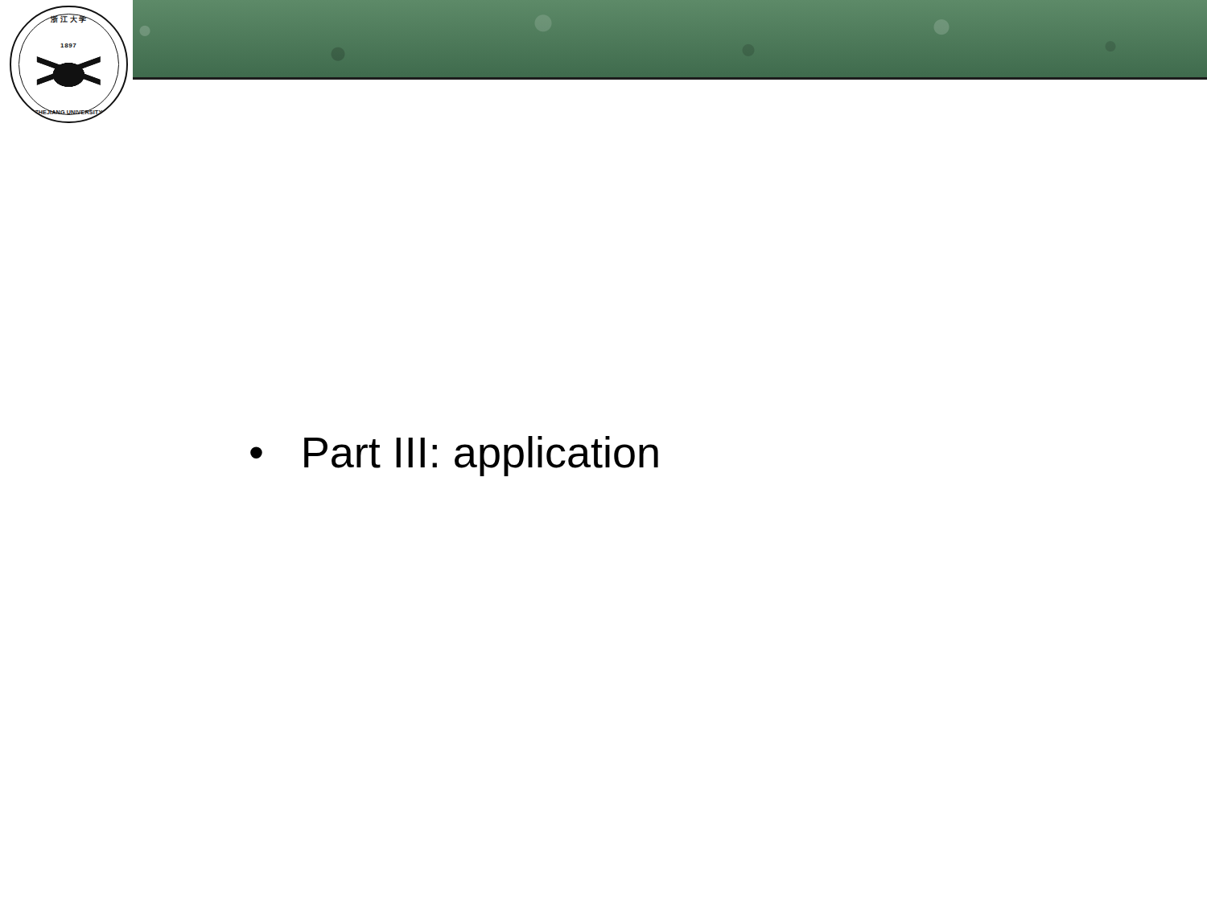浙 江 大 学 1897 ZHEJIANG UNIVERSITY
Part III: application